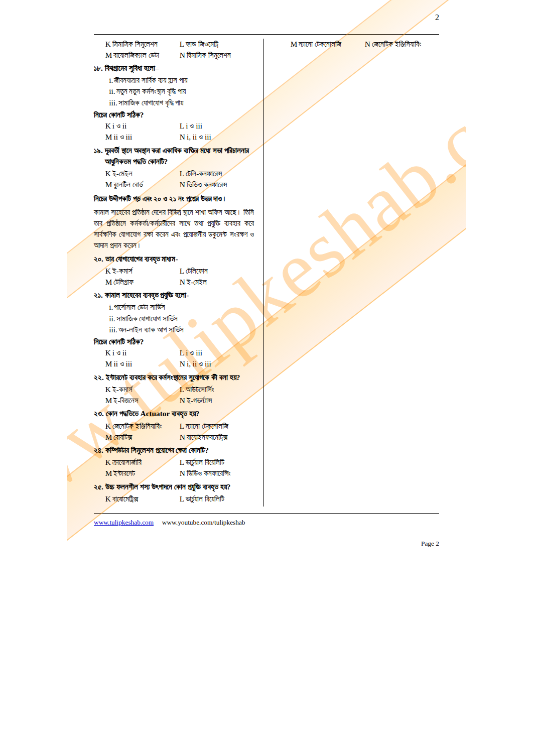2
www.tulipkeshab.com
Kত্রিমাত্রিক সিমুলেশন
Lহ্যান্ড জিওমেট্রি
Mবায়োলজিক্যাল ডেটা
Nদ্বিমাত্রিক সিমুলেশন
১৮. বিশ্বগ্রামের সুবিধা হলো–
i. জীবনযাত্রার সার্বিক ব্যয় হ্রাস পায়
ii. নতুন নতুন কর্মসংস্থান বৃদ্ধি পায়
iii. সামাজিক যোগাযোগ বৃদ্ধি পায়
নিচের কোনটি সঠিক?
Ki ও ii
Li ও iii
Mii ও iii
Ni, ii ও iii
১৯. দূরবর্তী স্থানে অবস্থান করা একাধিক ব্যক্তির মধ্যে সভা পরিচালনার আধুনিকতম পদ্ধতি কোনটি?
Kই-মেইল
Lটেলি-কনফারেন্স
Mবুলেটিন বোর্ড
Nভিডিও কনফারেন্স
নিচের উদ্দীপকটি পড় এবং ২০ ও ২১ নং প্রশ্নের উত্তর দাও।
কামাল সাহেবের প্রতিষ্ঠান দেশের বিভিন্ন স্থানে শাখা অফিস আছে। তিনি তার প্রতিষ্ঠানে কর্মকর্তা/কর্মচারীদের সাথে তথ্য প্রযুক্তি ব্যবহার করে সার্বক্ষণিক যোগাযোগ রক্ষা করেন এবং প্রয়োজনীয় ডকুমেন্ট সংরক্ষণ ও আদান প্রদান করেন।
২০. তার যোগাযোগের ব্যবহৃত মাধ্যম-
Kই-কমার্স
Lটেলিফোন
Mটেলিগ্রাফ
Nই-মেইল
২১. কামাল সাহেবের ব্যবহৃত প্রযুক্তি হলো-
i. পার্সোনাল ডেটা সার্ভিস
ii. সামাজিক যোগাযোগ সার্ভিস
iii. অন-লাইন ব্যাক আপ সার্ভিস
নিচের কোনটি সঠিক?
Ki ও ii
Li ও iii
Mii ও iii
Ni, ii ও iii
২২. ইন্টারনেট ব্যবহার করে কর্মসংস্থানের সুযোগকে কী বলা হয়?
Kই-কমার্স
Lআউটসোর্সিং
Mই-বিজনেস
Nই-গভর্ন্যান্স
২৩. কোন পদ্ধতিতে Actuator ব্যবহৃত হয়?
Kজেনেটিক ইঞ্জিনিয়ারিং
Lন্যানো টেকনোলজি
Mরোবটিক্স
Nবায়োইনফরমেট্রিক্স
২৪. কম্পিউটার সিমুলেশন প্রয়োগের ক্ষেত্র কোনটি?
Kক্রায়োসার্জারি
Lভার্চুয়াল রিয়েলিটি
Mইন্টারনেট
Nভিডিও কনফারেন্সিং
২৫. উচ্চ ফলনশীল শস্য উৎপাদনে কোন প্রযুক্তি ব্যবহৃত হয়?
Kবায়োমেট্রিক্স
Lভার্চুয়াল রিয়েলিটি
Mন্যানো টেকনোলজি
Nজেনেটিক ইঞ্জিনিয়ারিং
www.tulipkeshab.com www.youtube.com/tulipkeshab
Page 2